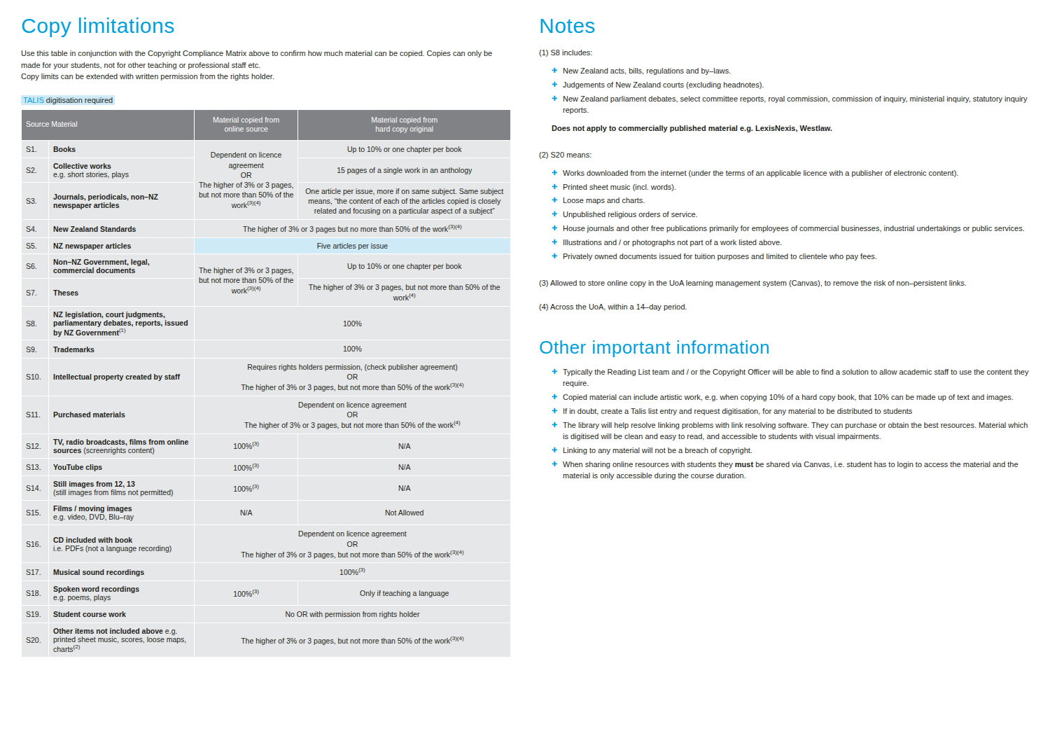Copy limitations
Use this table in conjunction with the Copyright Compliance Matrix above to confirm how much material can be copied. Copies can only be made for your students, not for other teaching or professional staff etc.
Copy limits can be extended with written permission from the rights holder.
TALIS digitisation required
| Source Material | Material copied from online source | Material copied from hard copy original |
| --- | --- | --- |
| S1. | Books | Dependent on licence agreement OR The higher of 3% or 3 pages, but not more than 50% of the work (3)(4) | Up to 10% or one chapter per book |
| S2. | Collective works e.g. short stories, plays | 15 pages of a single work in an anthology |
| S3. | Journals, periodicals, non–NZ newspaper articles | One article per issue, more if on same subject. Same subject means, “the content of each of the articles copied is closely related and focusing on a particular aspect of a subject” |
| S4. | New Zealand Standards | The higher of 3% or 3 pages but no more than 50% of the work (3)(4) |
| S5. | NZ newspaper articles | Five articles per issue |
| S6. | Non–NZ Government, legal, commercial documents | The higher of 3% or 3 pages, but not more than 50% of the work (3)(4) | Up to 10% or one chapter per book |
| S7. | Theses | The higher of 3% or 3 pages, but not more than 50% of the work (4) |
| S8. | NZ legislation, court judgments, parliamentary debates, reports, issued by NZ Government (1) | 100% |
| S9. | Trademarks | 100% |
| S10. | Intellectual property created by staff | Requires rights holders permission, (check publisher agreement) OR The higher of 3% or 3 pages, but not more than 50% of the work (3)(4) |
| S11. | Purchased materials | Dependent on licence agreement OR The higher of 3% or 3 pages, but not more than 50% of the work (4) |
| S12. | TV, radio broadcasts, films from online sources (screenrights content) | 100% (3) | N/A |
| S13. | YouTube clips | 100% (3) | N/A |
| S14. | Still images from 12, 13 (still images from films not permitted) | 100% (3) | N/A |
| S15. | Films / moving images e.g. video, DVD, Blu–ray | N/A | Not Allowed |
| S16. | CD included with book i.e. PDFs (not a language recording) | Dependent on licence agreement OR The higher of 3% or 3 pages, but not more than 50% of the work (3)(4) |
| S17. | Musical sound recordings | 100% (3) |
| S18. | Spoken word recordings e.g. poems, plays | 100% (3) | Only if teaching a language |
| S19. | Student course work | No OR with permission from rights holder |
| S20. | Other items not included above e.g. printed sheet music, scores, loose maps, charts (2) | The higher of 3% or 3 pages, but not more than 50% of the work (3)(4) |
Notes
(1) S8 includes:
New Zealand acts, bills, regulations and by–laws.
Judgements of New Zealand courts (excluding headnotes).
New Zealand parliament debates, select committee reports, royal commission, commission of inquiry, ministerial inquiry, statutory inquiry reports.
Does not apply to commercially published material e.g. LexisNexis, Westlaw.
(2) S20 means:
Works downloaded from the internet (under the terms of an applicable licence with a publisher of electronic content).
Printed sheet music (incl. words).
Loose maps and charts.
Unpublished religious orders of service.
House journals and other free publications primarily for employees of commercial businesses, industrial undertakings or public services.
Illustrations and / or photographs not part of a work listed above.
Privately owned documents issued for tuition purposes and limited to clientele who pay fees.
(3) Allowed to store online copy in the UoA learning management system (Canvas), to remove the risk of non–persistent links.
(4) Across the UoA, within a 14–day period.
Other important information
Typically the Reading List team and / or the Copyright Officer will be able to find a solution to allow academic staff to use the content they require.
Copied material can include artistic work, e.g. when copying 10% of a hard copy book, that 10% can be made up of text and images.
If in doubt, create a Talis list entry and request digitisation, for any material to be distributed to students
The library will help resolve linking problems with link resolving software. They can purchase or obtain the best resources. Material which is digitised will be clean and easy to read, and accessible to students with visual impairments.
Linking to any material will not be a breach of copyright.
When sharing online resources with students they must be shared via Canvas, i.e. student has to login to access the material and the material is only accessible during the course duration.